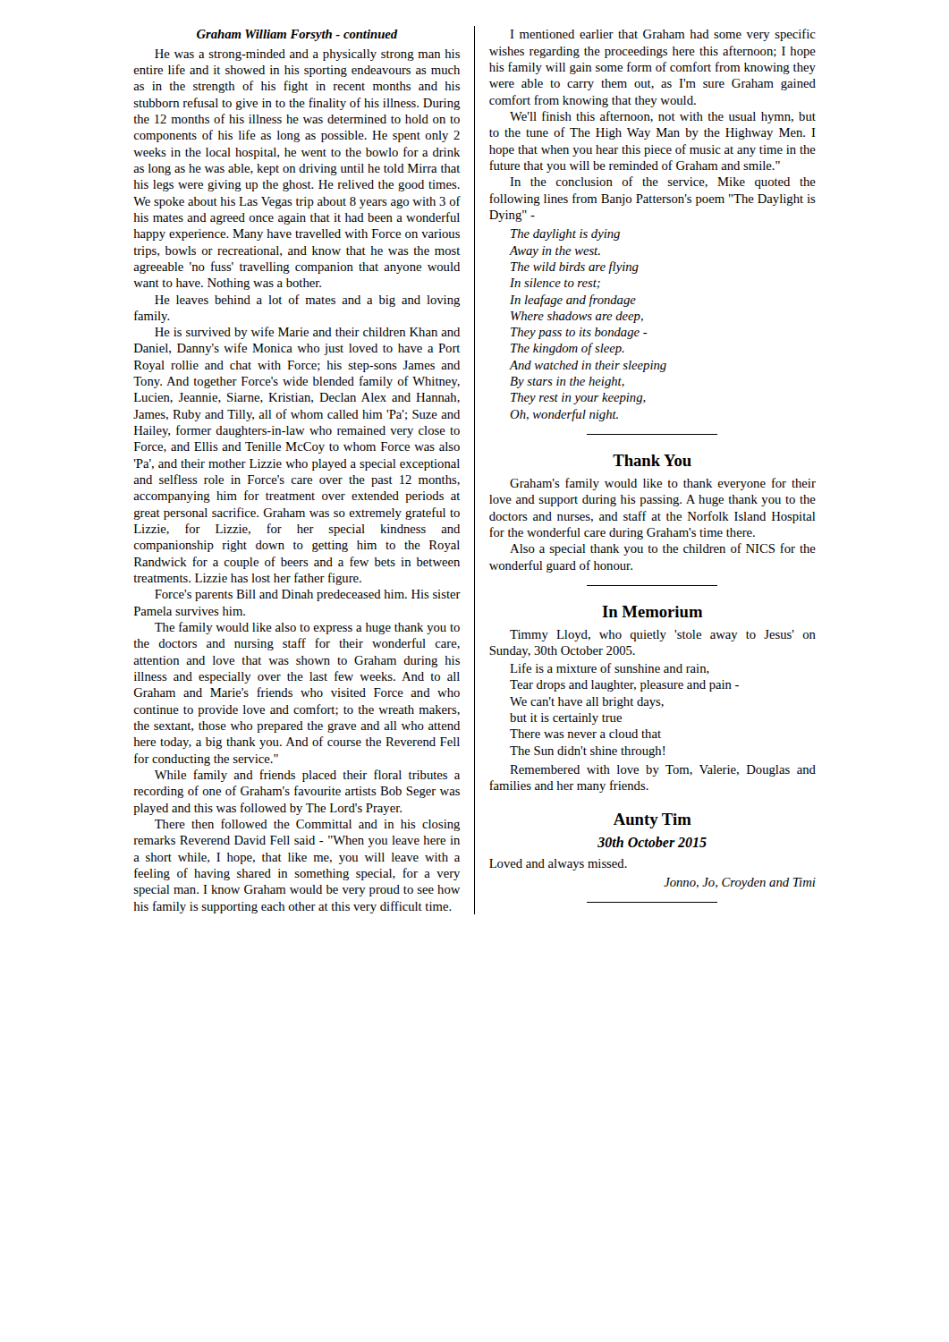Graham William Forsyth - continued
He was a strong-minded and a physically strong man his entire life and it showed in his sporting endeavours as much as in the strength of his fight in recent months and his stubborn refusal to give in to the finality of his illness. During the 12 months of his illness he was determined to hold on to components of his life as long as possible. He spent only 2 weeks in the local hospital, he went to the bowlo for a drink as long as he was able, kept on driving until he told Mirra that his legs were giving up the ghost. He relived the good times. We spoke about his Las Vegas trip about 8 years ago with 3 of his mates and agreed once again that it had been a wonderful happy experience. Many have travelled with Force on various trips, bowls or recreational, and know that he was the most agreeable 'no fuss' travelling companion that anyone would want to have. Nothing was a bother.
He leaves behind a lot of mates and a big and loving family.
He is survived by wife Marie and their children Khan and Daniel, Danny's wife Monica who just loved to have a Port Royal rollie and chat with Force; his step-sons James and Tony. And together Force's wide blended family of Whitney, Lucien, Jeannie, Siarne, Kristian, Declan Alex and Hannah, James, Ruby and Tilly, all of whom called him 'Pa'; Suze and Hailey, former daughters-in-law who remained very close to Force, and Ellis and Tenille McCoy to whom Force was also 'Pa', and their mother Lizzie who played a special exceptional and selfless role in Force's care over the past 12 months, accompanying him for treatment over extended periods at great personal sacrifice. Graham was so extremely grateful to Lizzie, for Lizzie, for her special kindness and companionship right down to getting him to the Royal Randwick for a couple of beers and a few bets in between treatments. Lizzie has lost her father figure.
Force's parents Bill and Dinah predeceased him. His sister Pamela survives him.
The family would like also to express a huge thank you to the doctors and nursing staff for their wonderful care, attention and love that was shown to Graham during his illness and especially over the last few weeks. And to all Graham and Marie's friends who visited Force and who continue to provide love and comfort; to the wreath makers, the sextant, those who prepared the grave and all who attend here today, a big thank you. And of course the Reverend Fell for conducting the service."
While family and friends placed their floral tributes a recording of one of Graham's favourite artists Bob Seger was played and this was followed by The Lord's Prayer.
There then followed the Committal and in his closing remarks Reverend David Fell said - "When you leave here in a short while, I hope, that like me, you will leave with a feeling of having shared in something special, for a very special man. I know Graham would be very proud to see how his family is supporting each other at this very difficult time.
I mentioned earlier that Graham had some very specific wishes regarding the proceedings here this afternoon; I hope his family will gain some form of comfort from knowing they were able to carry them out, as I'm sure Graham gained comfort from knowing that they would.
We'll finish this afternoon, not with the usual hymn, but to the tune of The High Way Man by the Highway Men. I hope that when you hear this piece of music at any time in the future that you will be reminded of Graham and smile."
In the conclusion of the service, Mike quoted the following lines from Banjo Patterson's poem "The Daylight is Dying" -
The daylight is dying
Away in the west.
The wild birds are flying
In silence to rest;
In leafage and frondage
Where shadows are deep,
They pass to its bondage -
The kingdom of sleep.
And watched in their sleeping
By stars in the height,
They rest in your keeping,
Oh, wonderful night.
Thank You
Graham's family would like to thank everyone for their love and support during his passing. A huge thank you to the doctors and nurses, and staff at the Norfolk Island Hospital for the wonderful care during Graham's time there.
Also a special thank you to the children of NICS for the wonderful guard of honour.
In Memorium
Timmy Lloyd, who quietly 'stole away to Jesus' on Sunday, 30th October 2005.
Life is a mixture of sunshine and rain,
Tear drops and laughter, pleasure and pain -
We can't have all bright days,
but it is certainly true
There was never a cloud that
The Sun didn't shine through!
Remembered with love by Tom, Valerie, Douglas and families and her many friends.
Aunty Tim
30th October 2015
Loved and always missed.
Jonno, Jo, Croyden and Timi